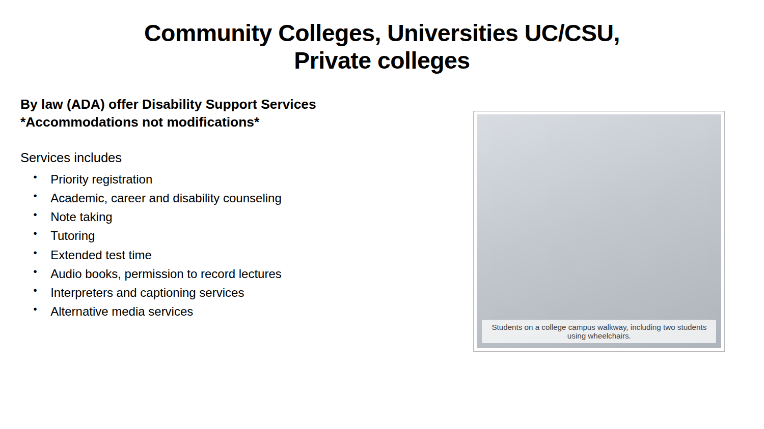Community Colleges, Universities UC/CSU,
Private colleges
By law (ADA) offer Disability Support Services
*Accommodations not modifications*
Services includes
Priority registration
Academic, career and disability counseling
Note taking
Tutoring
Extended test time
Audio books, permission to record lectures
Interpreters and captioning services
Alternative media services
Students on a college campus walkway, including two students using wheelchairs.